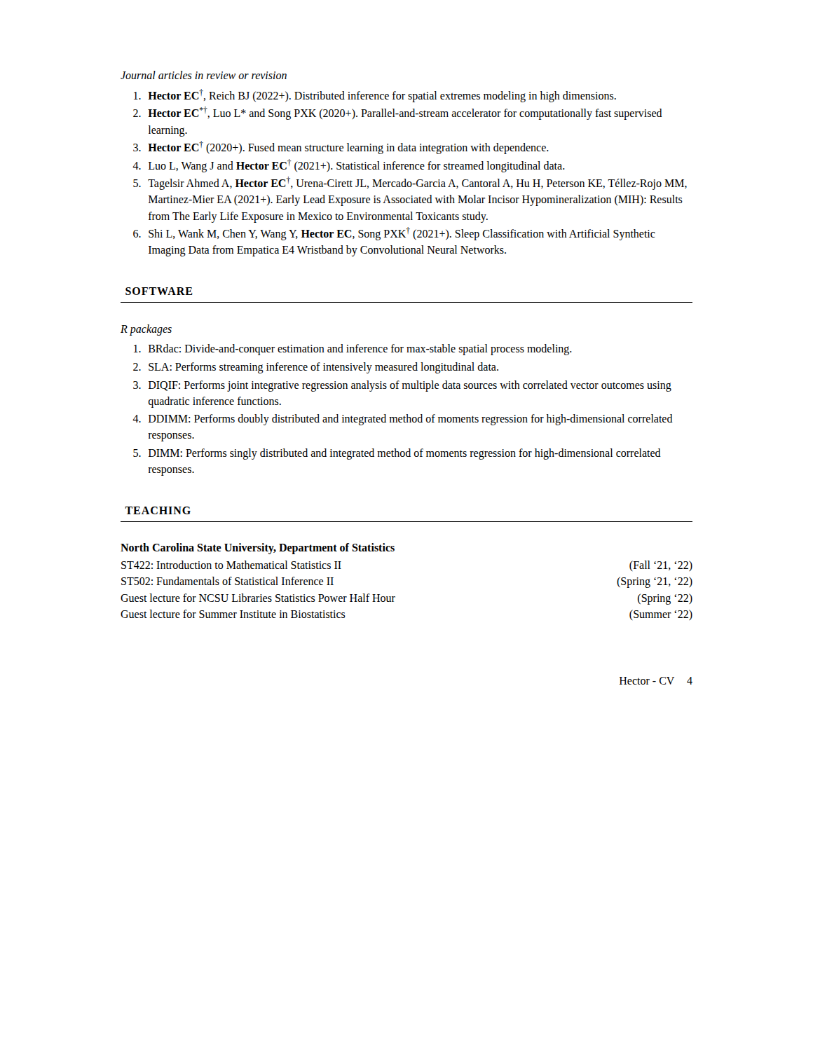Journal articles in review or revision
Hector EC†, Reich BJ (2022+). Distributed inference for spatial extremes modeling in high dimensions.
Hector EC*†, Luo L* and Song PXK (2020+). Parallel-and-stream accelerator for computationally fast supervised learning.
Hector EC† (2020+). Fused mean structure learning in data integration with dependence.
Luo L, Wang J and Hector EC† (2021+). Statistical inference for streamed longitudinal data.
Tagelsir Ahmed A, Hector EC†, Urena-Cirett JL, Mercado-Garcia A, Cantoral A, Hu H, Peterson KE, Téllez-Rojo MM, Martinez-Mier EA (2021+). Early Lead Exposure is Associated with Molar Incisor Hypomineralization (MIH): Results from The Early Life Exposure in Mexico to Environmental Toxicants study.
Shi L, Wank M, Chen Y, Wang Y, Hector EC, Song PXK† (2021+). Sleep Classification with Artificial Synthetic Imaging Data from Empatica E4 Wristband by Convolutional Neural Networks.
Software
R packages
BRdac: Divide-and-conquer estimation and inference for max-stable spatial process modeling.
SLA: Performs streaming inference of intensively measured longitudinal data.
DIQIF: Performs joint integrative regression analysis of multiple data sources with correlated vector outcomes using quadratic inference functions.
DDIMM: Performs doubly distributed and integrated method of moments regression for high-dimensional correlated responses.
DIMM: Performs singly distributed and integrated method of moments regression for high-dimensional correlated responses.
Teaching
North Carolina State University, Department of Statistics
| ST422: Introduction to Mathematical Statistics II | (Fall ‘21, ‘22) |
| ST502: Fundamentals of Statistical Inference II | (Spring ‘21, ‘22) |
| Guest lecture for NCSU Libraries Statistics Power Half Hour | (Spring ‘22) |
| Guest lecture for Summer Institute in Biostatistics | (Summer ‘22) |
Hector - CV4